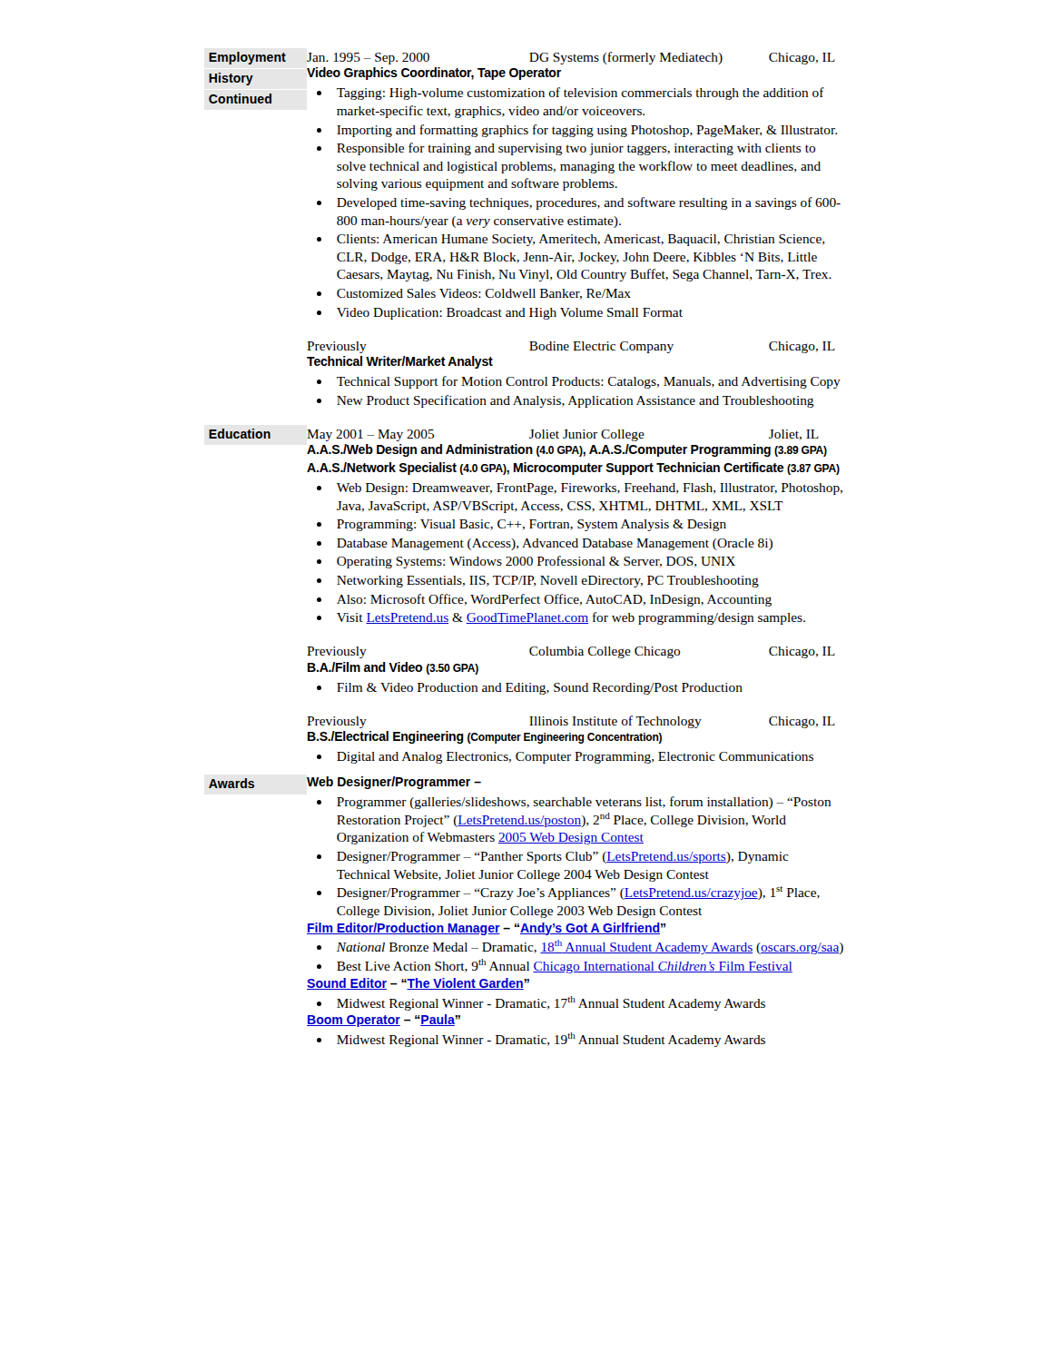| Employment History Continued | Jan. 1995 – Sep. 2000 DG Systems (formerly Mediatech) Chicago, IL Video Graphics Coordinator, Tape Operator Tagging: High-volume customization of television commercials through the addition of market-specific text, graphics, video and/or voiceovers. Importing and formatting graphics for tagging using Photoshop, PageMaker, & Illustrator. Responsible for training and supervising two junior taggers, interacting with clients to solve technical and logistical problems, managing the workflow to meet deadlines, and solving various equipment and software problems. Developed time-saving techniques, procedures, and software resulting in a savings of 600-800 man-hours/year (a very conservative estimate). Clients: American Humane Society, Ameritech, Americast, Baquacil, Christian Science, CLR, Dodge, ERA, H&R Block, Jenn-Air, Jockey, John Deere, Kibbles ‘N Bits, Little Caesars, Maytag, Nu Finish, Nu Vinyl, Old Country Buffet, Sega Channel, Tarn-X, Trex. Customized Sales Videos: Coldwell Banker, Re/Max Video Duplication: Broadcast and High Volume Small Format Previously Bodine Electric Company Chicago, IL Technical Writer/Market Analyst Technical Support for Motion Control Products: Catalogs, Manuals, and Advertising Copy New Product Specification and Analysis, Application Assistance and Troubleshooting |
| Education | May 2001 – May 2005 Joliet Junior College Joliet, IL A.A.S./Web Design and Administration (4.0 GPA) , A.A.S./Computer Programming (3.89 GPA) A.A.S./Network Specialist (4.0 GPA) , Microcomputer Support Technician Certificate (3.87 GPA) Web Design: Dreamweaver, FrontPage, Fireworks, Freehand, Flash, Illustrator, Photoshop, Java, JavaScript, ASP/VBScript, Access, CSS, XHTML, DHTML, XML, XSLT Programming: Visual Basic, C++, Fortran, System Analysis & Design Database Management (Access), Advanced Database Management (Oracle 8i) Operating Systems: Windows 2000 Professional & Server, DOS, UNIX Networking Essentials, IIS, TCP/IP, Novell eDirectory, PC Troubleshooting Also: Microsoft Office, WordPerfect Office, AutoCAD, InDesign, Accounting Visit LetsPretend.us & GoodTimePlanet.com for web programming/design samples. Previously Columbia College Chicago Chicago, IL B.A./Film and Video (3.50 GPA) Film & Video Production and Editing, Sound Recording/Post Production Previously Illinois Institute of Technology Chicago, IL B.S./Electrical Engineering (Computer Engineering Concentration) Digital and Analog Electronics, Computer Programming, Electronic Communications |
| Awards | Web Designer/Programmer – Programmer (galleries/slideshows, searchable veterans list, forum installation) – “Poston Restoration Project” ( LetsPretend.us/poston ), 2 nd Place, College Division, World Organization of Webmasters 2005 Web Design Contest Designer/Programmer – “Panther Sports Club” ( LetsPretend.us/sports ), Dynamic Technical Website, Joliet Junior College 2004 Web Design Contest Designer/Programmer – “Crazy Joe’s Appliances” ( LetsPretend.us/crazyjoe ), 1 st Place, College Division, Joliet Junior College 2003 Web Design Contest Film Editor/Production Manager – “ Andy’s Got A Girlfriend ” National Bronze Medal – Dramatic, 18 th Annual Student Academy Awards ( oscars.org/saa ) Best Live Action Short, 9 th Annual Chicago International Children’s Film Festival Sound Editor – “ The Violent Garden ” Midwest Regional Winner - Dramatic, 17 th Annual Student Academy Awards Boom Operator – “ Paula ” Midwest Regional Winner - Dramatic, 19 th Annual Student Academy Awards |